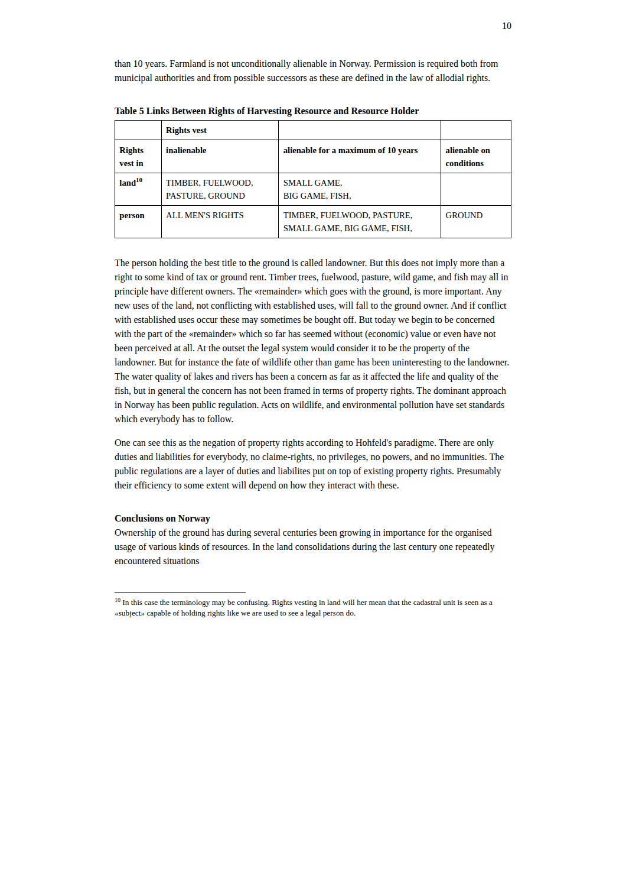10
than 10 years. Farmland is not unconditionally alienable in Norway. Permission is required both from municipal authorities and from possible successors as these are defined in the law of allodial rights.
Table 5 Links Between Rights of Harvesting Resource and Resource Holder
| | Rights vest | | |
| Rights vest in | inalienable | alienable for a maximum of 10 years | alienable on conditions |
| land 10 | TIMBER, FUELWOOD, PASTURE, GROUND | SMALL GAME, BIG GAME, FISH, | |
| person | ALL MEN'S RIGHTS | TIMBER, FUELWOOD, PASTURE, SMALL GAME, BIG GAME, FISH, | GROUND |
The person holding the best title to the ground is called landowner. But this does not imply more than a right to some kind of tax or ground rent. Timber trees, fuelwood, pasture, wild game, and fish may all in principle have different owners. The «remainder» which goes with the ground, is more important. Any new uses of the land, not conflicting with established uses, will fall to the ground owner. And if conflict with established uses occur these may sometimes be bought off. But today we begin to be concerned with the part of the «remainder» which so far has seemed without (economic) value or even have not been perceived at all. At the outset the legal system would consider it to be the property of the landowner. But for instance the fate of wildlife other than game has been uninteresting to the landowner. The water quality of lakes and rivers has been a concern as far as it affected the life and quality of the fish, but in general the concern has not been framed in terms of property rights. The dominant approach in Norway has been public regulation. Acts on wildlife, and environmental pollution have set standards which everybody has to follow.
One can see this as the negation of property rights according to Hohfeld's paradigme. There are only duties and liabilities for everybody, no claime-rights, no privileges, no powers, and no immunities. The public regulations are a layer of duties and liabilites put on top of existing property rights. Presumably their efficiency to some extent will depend on how they interact with these.
Conclusions on Norway
Ownership of the ground has during several centuries been growing in importance for the organised usage of various kinds of resources. In the land consolidations during the last century one repeatedly encountered situations
10 In this case the terminology may be confusing. Rights vesting in land will her mean that the cadastral unit is seen as a «subject» capable of holding rights like we are used to see a legal person do.